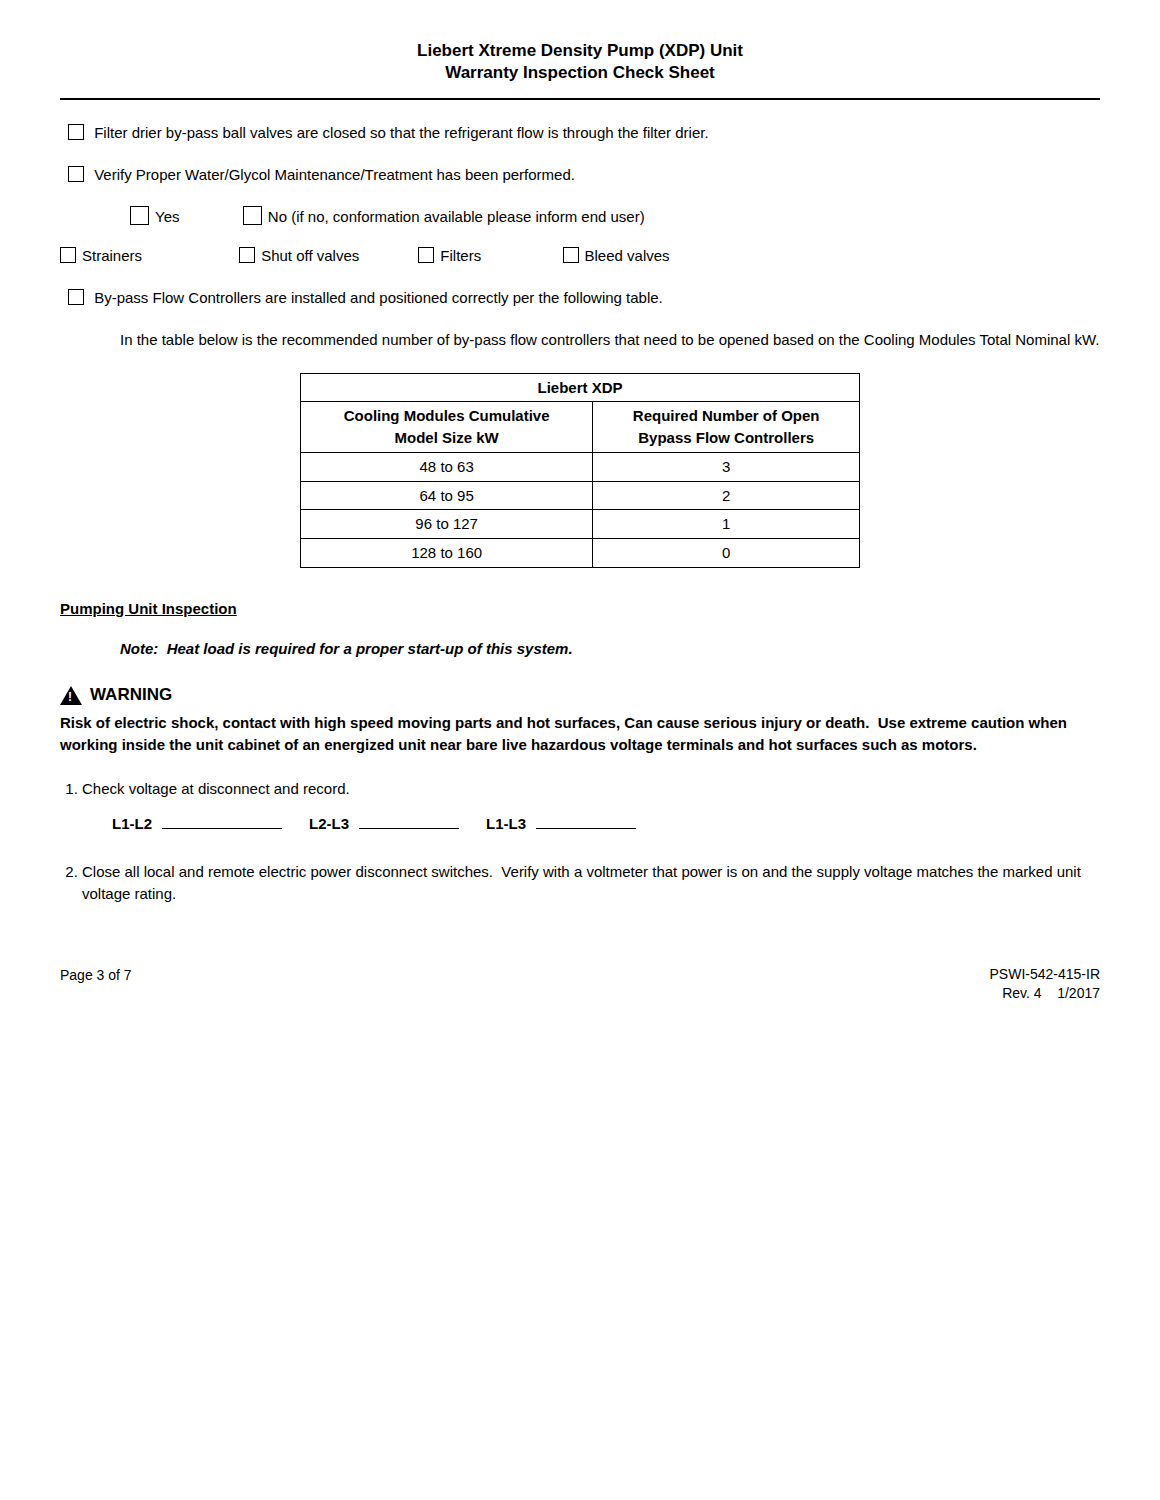Liebert Xtreme Density Pump (XDP) Unit
Warranty Inspection Check Sheet
Filter drier by-pass ball valves are closed so that the refrigerant flow is through the filter drier.
Verify Proper Water/Glycol Maintenance/Treatment has been performed.
Yes No (if no, conformation available please inform end user)
Strainers Shut off valves Filters Bleed valves
By-pass Flow Controllers are installed and positioned correctly per the following table.
In the table below is the recommended number of by-pass flow controllers that need to be opened based on the Cooling Modules Total Nominal kW.
| Liebert XDP |
| --- |
| Cooling Modules Cumulative Model Size kW | Required Number of Open Bypass Flow Controllers |
| 48 to 63 | 3 |
| 64 to 95 | 2 |
| 96 to 127 | 1 |
| 128 to 160 | 0 |
Pumping Unit Inspection
Note: Heat load is required for a proper start-up of this system.
WARNING
Risk of electric shock, contact with high speed moving parts and hot surfaces, Can cause serious injury or death. Use extreme caution when working inside the unit cabinet of an energized unit near bare live hazardous voltage terminals and hot surfaces such as motors.
Check voltage at disconnect and record.
L1-L2 L2-L3 L1-L3
Close all local and remote electric power disconnect switches. Verify with a voltmeter that power is on and the supply voltage matches the marked unit voltage rating.
Page 3 of 7
PSWI-542-415-IR
Rev. 4 1/2017